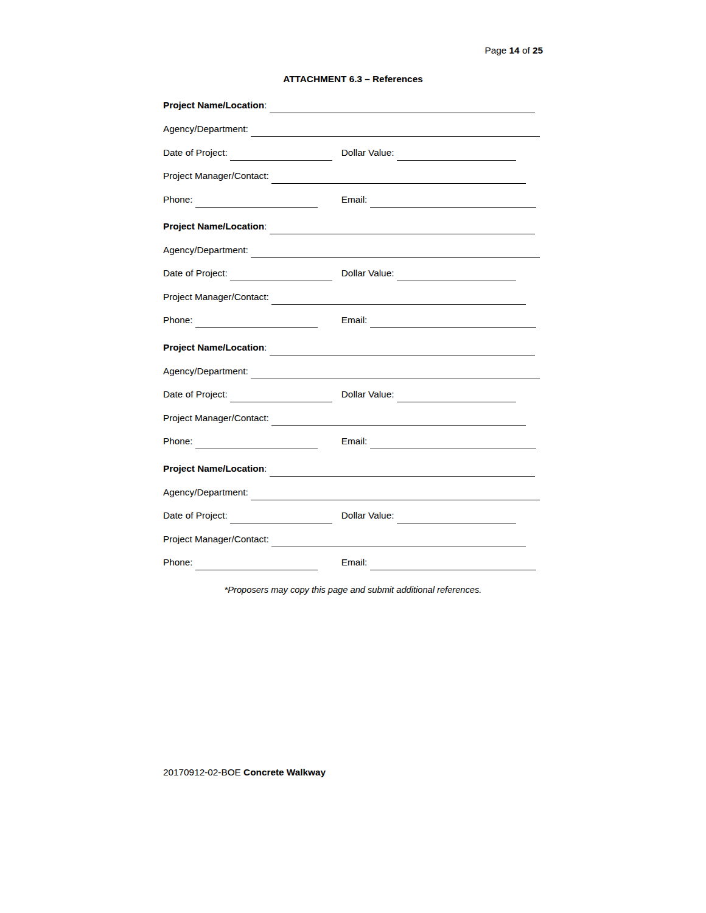Page 14 of 25
ATTACHMENT 6.3 – References
Project Name/Location:
Agency/Department:
Date of Project:
Dollar Value:
Project Manager/Contact:
Phone:
Email:
Project Name/Location:
Agency/Department:
Date of Project:
Dollar Value:
Project Manager/Contact:
Phone:
Email:
Project Name/Location:
Agency/Department:
Date of Project:
Dollar Value:
Project Manager/Contact:
Phone:
Email:
Project Name/Location:
Agency/Department:
Date of Project:
Dollar Value:
Project Manager/Contact:
Phone:
Email:
*Proposers may copy this page and submit additional references.
20170912-02-BOE Concrete Walkway